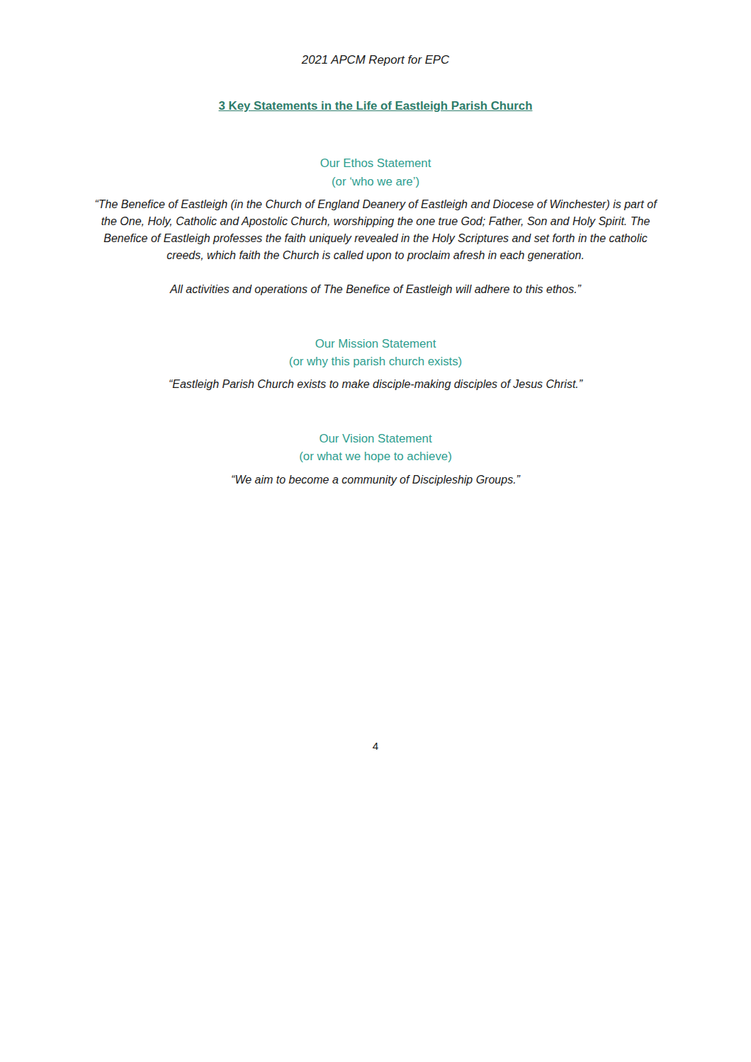2021 APCM Report for EPC
3 Key Statements in the Life of Eastleigh Parish Church
Our Ethos Statement
(or ‘who we are’)
“The Benefice of Eastleigh (in the Church of England Deanery of Eastleigh and Diocese of Winchester) is part of the One, Holy, Catholic and Apostolic Church, worshipping the one true God; Father, Son and Holy Spirit. The Benefice of Eastleigh professes the faith uniquely revealed in the Holy Scriptures and set forth in the catholic creeds, which faith the Church is called upon to proclaim afresh in each generation.
All activities and operations of The Benefice of Eastleigh will adhere to this ethos.”
Our Mission Statement
(or why this parish church exists)
“Eastleigh Parish Church exists to make disciple-making disciples of Jesus Christ.”
Our Vision Statement
(or what we hope to achieve)
“We aim to become a community of Discipleship Groups.”
4